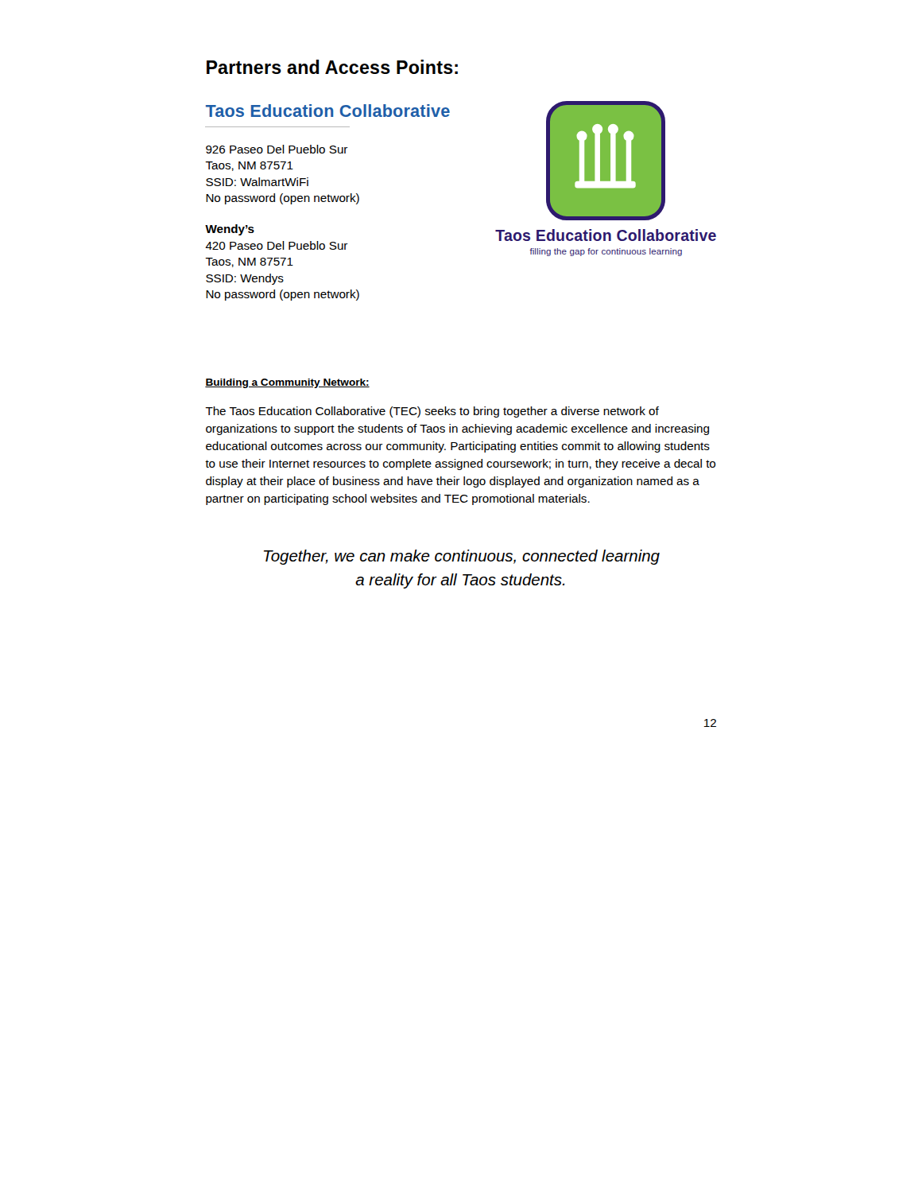Partners and Access Points:
Taos Education Collaborative
926 Paseo Del Pueblo Sur
Taos, NM 87571
SSID: WalmartWiFi
No password (open network)
Wendy’s
420 Paseo Del Pueblo Sur
Taos, NM 87571
SSID: Wendys
No password (open network)
Taos Education Collaborative
filling the gap for continuous learning
Building a Community Network:
The Taos Education Collaborative (TEC) seeks to bring together a diverse network of organizations to support the students of Taos in achieving academic excellence and increasing educational outcomes across our community. Participating entities commit to allowing students to use their Internet resources to complete assigned coursework; in turn, they receive a decal to display at their place of business and have their logo displayed and organization named as a partner on participating school websites and TEC promotional materials.
Together, we can make continuous, connected learning
a reality for all Taos students.
12